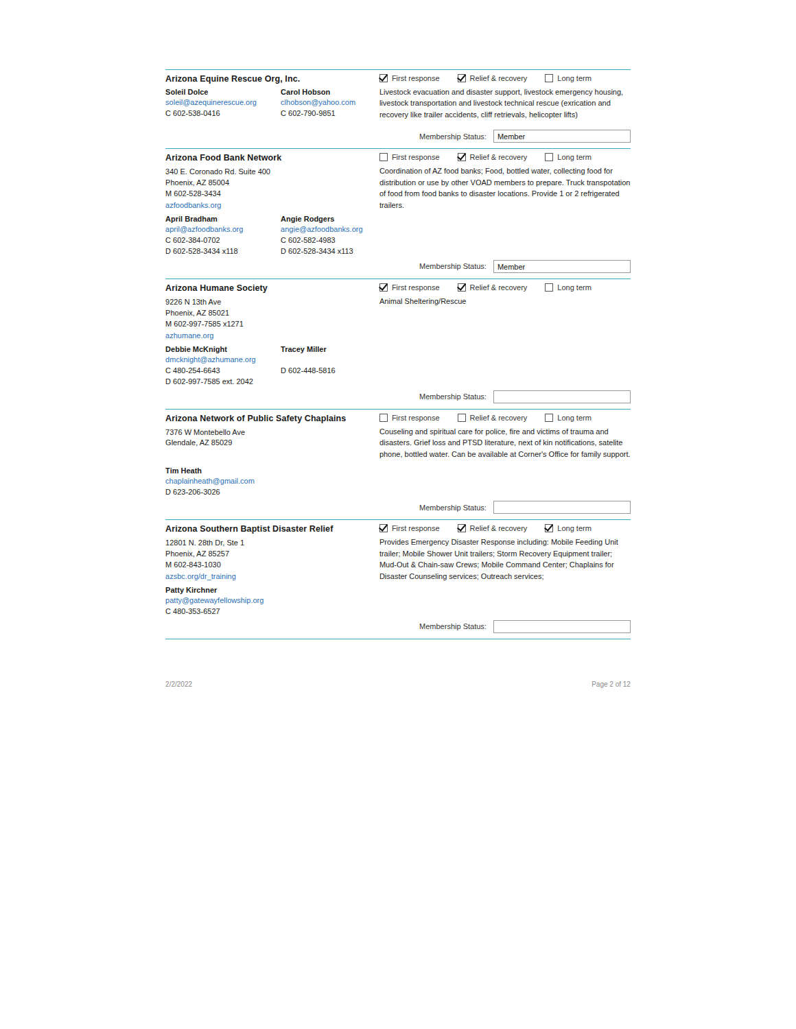Arizona Equine Rescue Org, Inc.
Soleil Dolce
soleil@azequinerescue.org
C 602-538-0416
Carol Hobson
clhobson@yahoo.com
C 602-790-9851
First response Relief & recovery Long term
Livestock evacuation and disaster support, livestock emergency housing, livestock transportation and livestock technical rescue (exrication and recovery like trailer accidents, cliff retrievals, helicopter lifts)
Membership Status:
Member
Arizona Food Bank Network
340 E. Coronado Rd. Suite 400
Phoenix, AZ 85004
M 602-528-3434
azfoodbanks.org
April Bradham
april@azfoodbanks.org
C 602-384-0702
D 602-528-3434 x118
Angie Rodgers
angie@azfoodbanks.org
C 602-582-4983
D 602-528-3434 x113
First response Relief & recovery Long term
Coordination of AZ food banks; Food, bottled water, collecting food for distribution or use by other VOAD members to prepare. Truck transpotation of food from food banks to disaster locations. Provide 1 or 2 refrigerated trailers.
Membership Status:
Member
Arizona Humane Society
9226 N 13th Ave
Phoenix, AZ 85021
M 602-997-7585 x1271
azhumane.org
Debbie McKnight
dmcknight@azhumane.org
C 480-254-6643
D 602-997-7585 ext. 2042
Tracey Miller
D 602-448-5816
First response Relief & recovery Long term
Animal Sheltering/Rescue
Membership Status:
Arizona Network of Public Safety Chaplains
7376 W Montebello Ave
Glendale, AZ 85029
Tim Heath
chaplainheath@gmail.com
D 623-206-3026
First response Relief & recovery Long term
Couseling and spiritual care for police, fire and victims of trauma and disasters. Grief loss and PTSD literature, next of kin notifications, satelite phone, bottled water. Can be available at Corner's Office for family support.
Membership Status:
Arizona Southern Baptist Disaster Relief
12801 N. 28th Dr, Ste 1
Phoenix, AZ 85257
M 602-843-1030
azsbc.org/dr_training
Patty Kirchner
patty@gatewayfellowship.org
C 480-353-6527
First response Relief & recovery Long term
Provides Emergency Disaster Response including: Mobile Feeding Unit trailer; Mobile Shower Unit trailers; Storm Recovery Equipment trailer; Mud-Out & Chain-saw Crews; Mobile Command Center; Chaplains for Disaster Counseling services; Outreach services;
Membership Status:
2/2/2022 Page 2 of 12